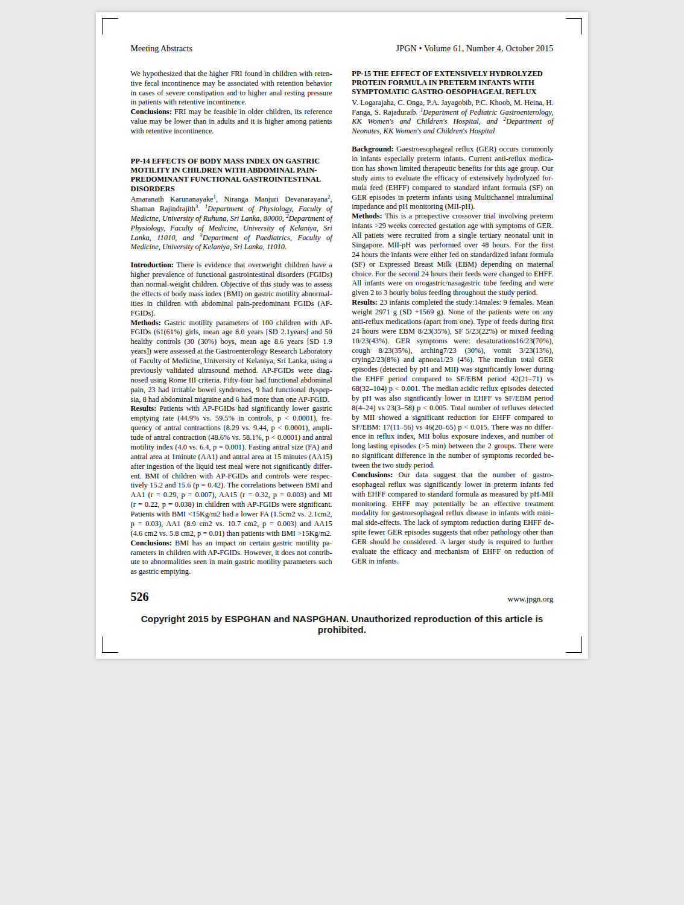Meeting Abstracts
JPGN • Volume 61, Number 4, October 2015
We hypothesized that the higher FRI found in children with retentive fecal incontinence may be associated with retention behavior in cases of severe constipation and to higher anal resting pressure in patients with retentive incontinence.
Conclusions: FRI may be feasible in older children, its reference value may be lower than in adults and it is higher among patients with retentive incontinence.
PP-14 EFFECTS OF BODY MASS INDEX ON GASTRIC MOTILITY IN CHILDREN WITH ABDOMINAL PAIN-PREDOMINANT FUNCTIONAL GASTROINTESTINAL DISORDERS
Amaranath Karunanayake1, Niranga Manjuri Devanarayana2, Shaman Rajindrajith3. 1Department of Physiology, Faculty of Medicine, University of Ruhuna, Sri Lanka, 80000, 2Department of Physiology, Faculty of Medicine, University of Kelaniya, Sri Lanka, 11010, and 3Department of Paediatrics, Faculty of Medicine, University of Kelaniya, Sri Lanka, 11010.
Introduction: There is evidence that overweight children have a higher prevalence of functional gastrointestinal disorders (FGIDs) than normal-weight children. Objective of this study was to assess the effects of body mass index (BMI) on gastric motility abnormalities in children with abdominal pain-predominant FGIDs (AP-FGIDs).
Methods: Gastric motility parameters of 100 children with AP-FGIDs (61(61%) girls, mean age 8.0 years [SD 2.1years] and 50 healthy controls (30 (30%) boys, mean age 8.6 years [SD 1.9 years]) were assessed at the Gastroenterology Research Laboratory of Faculty of Medicine, University of Kelaniya, Sri Lanka, using a previously validated ultrasound method. AP-FGIDs were diagnosed using Rome III criteria. Fifty-four had functional abdominal pain, 23 had irritable bowel syndromes, 9 had functional dyspepsia, 8 had abdominal migraine and 6 had more than one AP-FGID.
Results: Patients with AP-FGIDs had significantly lower gastric emptying rate (44.9% vs. 59.5% in controls, p < 0.0001), frequency of antral contractions (8.29 vs. 9.44, p < 0.0001), amplitude of antral contraction (48.6% vs. 58.1%, p < 0.0001) and antral motility index (4.0 vs. 6.4, p = 0.001). Fasting antral size (FA) and antral area at 1minute (AA1) and antral area at 15 minutes (AA15) after ingestion of the liquid test meal were not significantly different. BMI of children with AP-FGIDs and controls were respectively 15.2 and 15.6 (p = 0.42). The correlations between BMI and AA1 (r = 0.29, p = 0.007), AA15 (r = 0.32, p = 0.003) and MI (r = 0.22, p = 0.038) in children with AP-FGIDs were significant. Patients with BMI <15Kg/m2 had a lower FA (1.5cm2 vs. 2.1cm2, p = 0.03), AA1 (8.9 cm2 vs. 10.7 cm2, p = 0.003) and AA15 (4.6 cm2 vs. 5.8 cm2, p = 0.01) than patients with BMI >15Kg/m2.
Conclusions: BMI has an impact on certain gastric motility parameters in children with AP-FGIDs. However, it does not contribute to abnormalities seen in main gastric motility parameters such as gastric emptying.
PP-15 THE EFFECT OF EXTENSIVELY HYDROLYZED PROTEIN FORMULA IN PRETERM INFANTS WITH SYMPTOMATIC GASTRO-OESOPHAGEAL REFLUX
V. Logarajaha, C. Onga, P.A. Jayagobib, P.C. Khoob, M. Heina, H. Fanga, S. Rajaduraib. 1Department of Pediatric Gastroenterology, KK Women's and Children's Hospital, and 2Department of Neonates, KK Women's and Children's Hospital
Background: Gaestroesophageal reflux (GER) occurs commonly in infants especially preterm infants. Current anti-reflux medication has shown limited therapeutic benefits for this age group. Our study aims to evaluate the efficacy of extensively hydrolyzed formula feed (EHFF) compared to standard infant formula (SF) on GER episodes in preterm infants using Multichannel intraluminal impedance and pH monitoring (MII-pH).
Methods: This is a prospective crossover trial involving preterm infants >29 weeks corrected gestation age with symptoms of GER. All patiets were recruited from a single tertiary neonatal unit in Singapore. MII-pH was performed over 48 hours. For the first 24 hours the infants were either fed on standardized infant formula (SF) or Expressed Breast Milk (EBM) depending on maternal choice. For the second 24 hours their feeds were changed to EHFF. All infants were on orogastric/nasagastric tube feeding and were given 2 to 3 hourly bolus feeding throughout the study period.
Results: 23 infants completed the study:14males: 9 females. Mean weight 2971 g (SD +1569 g). None of the patients were on any anti-reflux medications (apart from one). Type of feeds during first 24 hours were EBM 8/23(35%), SF 5/23(22%) or mixed feeding 10/23(43%). GER symptoms were: desaturations16/23(70%), cough 8/23(35%), arching7/23 (30%), vomit 3/23(13%), crying2/23(8%) and apnoea1/23 (4%). The median total GER episodes (detected by pH and MII) was significantly lower during the EHFF period compared to SF/EBM period 42(21–71) vs 68(32–104) p < 0.001. The median acidic reflux episodes detected by pH was also significantly lower in EHFF vs SF/EBM period 8(4–24) vs 23(3–58) p < 0.005. Total number of refluxes detected by MII showed a significant reduction for EHFF compared to SF/EBM: 17(11–56) vs 46(20–65) p < 0.015. There was no difference in reflux index, MII bolus exposure indexes, and number of long lasting episodes (>5 min) between the 2 groups. There were no significant difference in the number of symptoms recorded between the two study period.
Conclusions: Our data suggest that the number of gastro-esophageal reflux was significantly lower in preterm infants fed with EHFF compared to standard formula as measured by pH-MII monitoring. EHFF may potentially be an effective treatment modality for gastroesophageal reflux disease in infants with minimal side-effects. The lack of symptom reduction during EHFF despite fewer GER episodes suggests that other pathology other than GER should be considered. A larger study is required to further evaluate the efficacy and mechanism of EHFF on reduction of GER in infants.
526
www.jpgn.org
Copyright 2015 by ESPGHAN and NASPGHAN. Unauthorized reproduction of this article is prohibited.